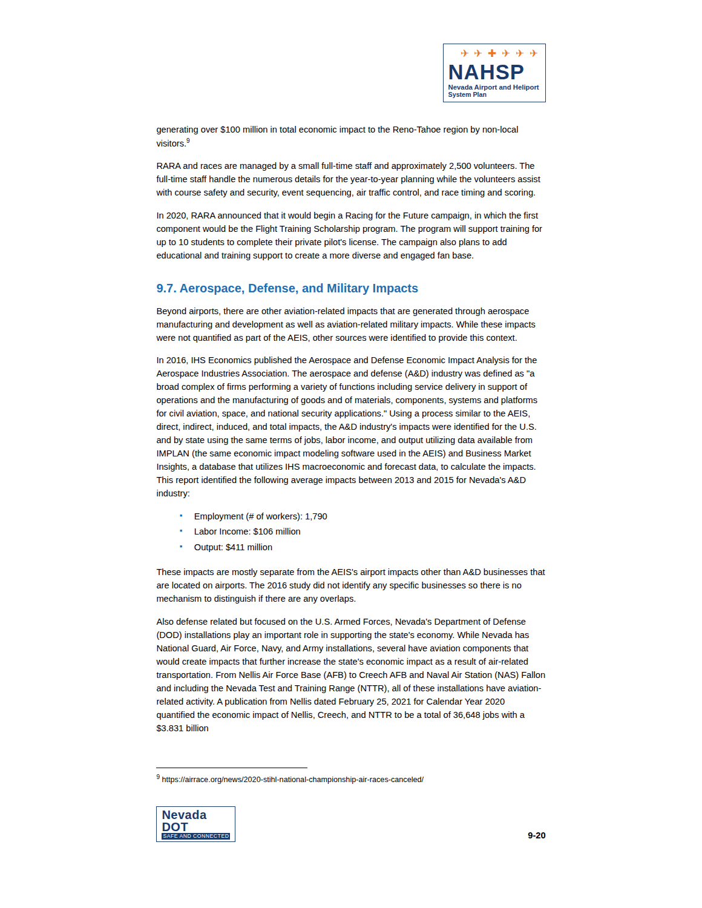✈ ✈ ✚ ✈ ✈ ✈
NAHSP
Nevada Airport and Heliport
System Plan
generating over $100 million in total economic impact to the Reno-Tahoe region by non-local visitors.9
RARA and races are managed by a small full-time staff and approximately 2,500 volunteers. The full-time staff handle the numerous details for the year-to-year planning while the volunteers assist with course safety and security, event sequencing, air traffic control, and race timing and scoring.
In 2020, RARA announced that it would begin a Racing for the Future campaign, in which the first component would be the Flight Training Scholarship program. The program will support training for up to 10 students to complete their private pilot's license. The campaign also plans to add educational and training support to create a more diverse and engaged fan base.
9.7. Aerospace, Defense, and Military Impacts
Beyond airports, there are other aviation-related impacts that are generated through aerospace manufacturing and development as well as aviation-related military impacts. While these impacts were not quantified as part of the AEIS, other sources were identified to provide this context.
In 2016, IHS Economics published the Aerospace and Defense Economic Impact Analysis for the Aerospace Industries Association. The aerospace and defense (A&D) industry was defined as "a broad complex of firms performing a variety of functions including service delivery in support of operations and the manufacturing of goods and of materials, components, systems and platforms for civil aviation, space, and national security applications." Using a process similar to the AEIS, direct, indirect, induced, and total impacts, the A&D industry's impacts were identified for the U.S. and by state using the same terms of jobs, labor income, and output utilizing data available from IMPLAN (the same economic impact modeling software used in the AEIS) and Business Market Insights, a database that utilizes IHS macroeconomic and forecast data, to calculate the impacts. This report identified the following average impacts between 2013 and 2015 for Nevada's A&D industry:
Employment (# of workers): 1,790
Labor Income: $106 million
Output: $411 million
These impacts are mostly separate from the AEIS's airport impacts other than A&D businesses that are located on airports. The 2016 study did not identify any specific businesses so there is no mechanism to distinguish if there are any overlaps.
Also defense related but focused on the U.S. Armed Forces, Nevada's Department of Defense (DOD) installations play an important role in supporting the state's economy. While Nevada has National Guard, Air Force, Navy, and Army installations, several have aviation components that would create impacts that further increase the state's economic impact as a result of air-related transportation. From Nellis Air Force Base (AFB) to Creech AFB and Naval Air Station (NAS) Fallon and including the Nevada Test and Training Range (NTTR), all of these installations have aviation-related activity. A publication from Nellis dated February 25, 2021 for Calendar Year 2020 quantified the economic impact of Nellis, Creech, and NTTR to be a total of 36,648 jobs with a $3.831 billion
9 https://airrace.org/news/2020-stihl-national-championship-air-races-canceled/
Nevada
DOT
SAFE AND CONNECTED
9-20